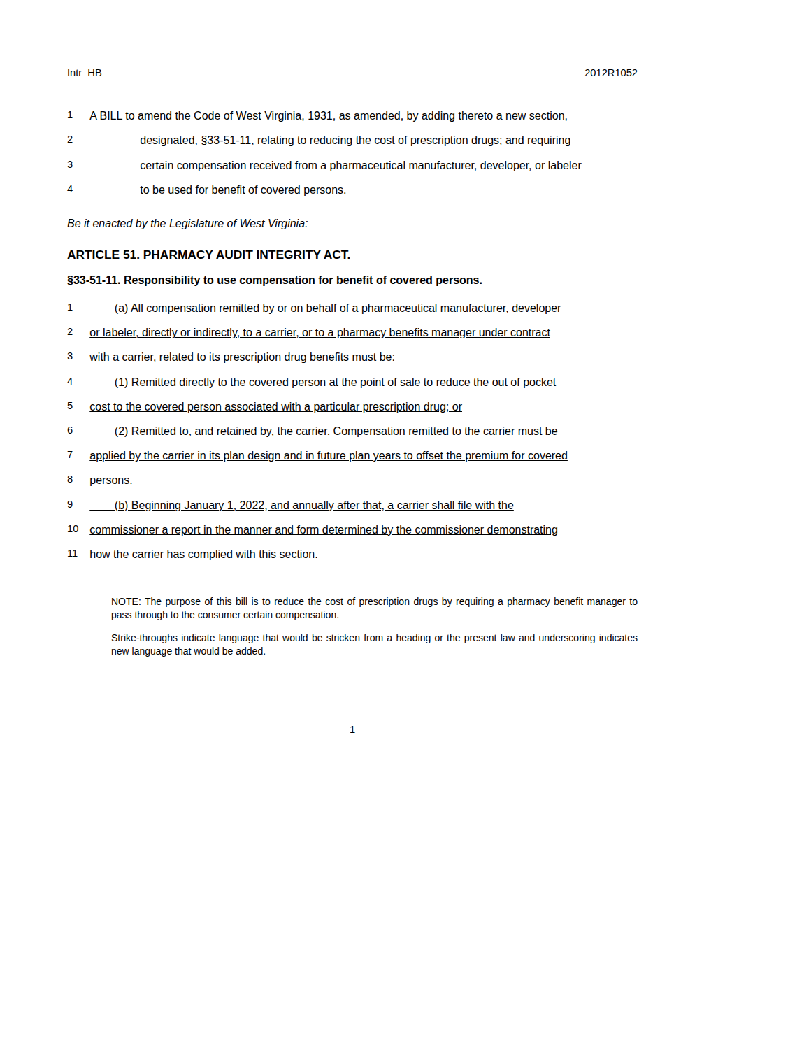Intr HB
2012R1052
1
A BILL to amend the Code of West Virginia, 1931, as amended, by adding thereto a new section,
2
designated, §33-51-11, relating to reducing the cost of prescription drugs; and requiring
3
certain compensation received from a pharmaceutical manufacturer, developer, or labeler
4
to be used for benefit of covered persons.
Be it enacted by the Legislature of West Virginia:
ARTICLE 51. PHARMACY AUDIT INTEGRITY ACT.
§33-51-11. Responsibility to use compensation for benefit of covered persons.
1
(a) All compensation remitted by or on behalf of a pharmaceutical manufacturer, developer
2
or labeler, directly or indirectly, to a carrier, or to a pharmacy benefits manager under contract
3
with a carrier, related to its prescription drug benefits must be:
4
(1) Remitted directly to the covered person at the point of sale to reduce the out of pocket
5
cost to the covered person associated with a particular prescription drug; or
6
(2) Remitted to, and retained by, the carrier. Compensation remitted to the carrier must be
7
applied by the carrier in its plan design and in future plan years to offset the premium for covered
8
persons.
9
(b) Beginning January 1, 2022, and annually after that, a carrier shall file with the
10
commissioner a report in the manner and form determined by the commissioner demonstrating
11
how the carrier has complied with this section.
NOTE: The purpose of this bill is to reduce the cost of prescription drugs by requiring a pharmacy benefit manager to pass through to the consumer certain compensation.
Strike-throughs indicate language that would be stricken from a heading or the present law and underscoring indicates new language that would be added.
1